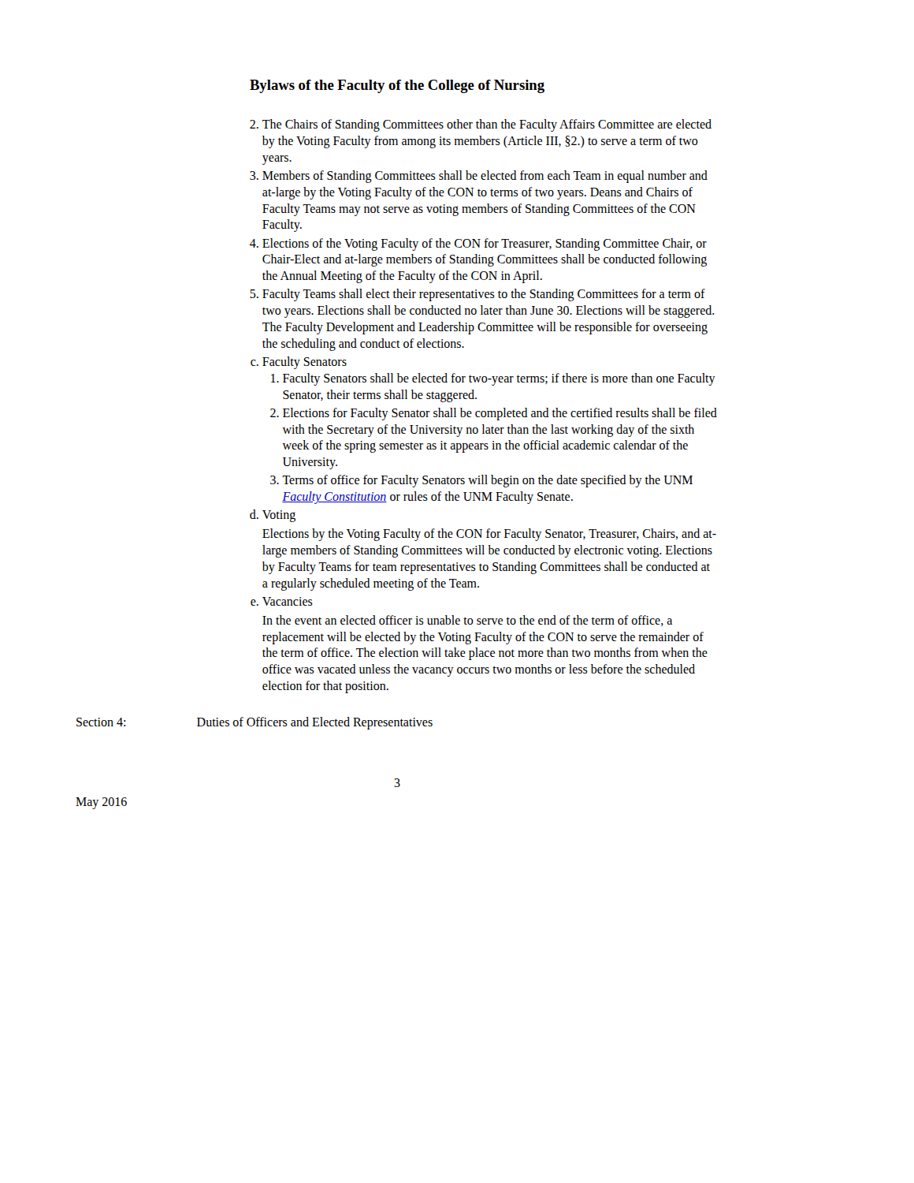Bylaws of the Faculty of the College of Nursing
The Chairs of Standing Committees other than the Faculty Affairs Committee are elected by the Voting Faculty from among its members (Article III, §2.) to serve a term of two years.
Members of Standing Committees shall be elected from each Team in equal number and at-large by the Voting Faculty of the CON to terms of two years. Deans and Chairs of Faculty Teams may not serve as voting members of Standing Committees of the CON Faculty.
Elections of the Voting Faculty of the CON for Treasurer, Standing Committee Chair, or Chair-Elect and at-large members of Standing Committees shall be conducted following the Annual Meeting of the Faculty of the CON in April.
Faculty Teams shall elect their representatives to the Standing Committees for a term of two years. Elections shall be conducted no later than June 30. Elections will be staggered. The Faculty Development and Leadership Committee will be responsible for overseeing the scheduling and conduct of elections.
Faculty Senators
Faculty Senators shall be elected for two-year terms; if there is more than one Faculty Senator, their terms shall be staggered.
Elections for Faculty Senator shall be completed and the certified results shall be filed with the Secretary of the University no later than the last working day of the sixth week of the spring semester as it appears in the official academic calendar of the University.
Terms of office for Faculty Senators will begin on the date specified by the UNM Faculty Constitution or rules of the UNM Faculty Senate.
Voting
Elections by the Voting Faculty of the CON for Faculty Senator, Treasurer, Chairs, and at-large members of Standing Committees will be conducted by electronic voting. Elections by Faculty Teams for team representatives to Standing Committees shall be conducted at a regularly scheduled meeting of the Team.
Vacancies
In the event an elected officer is unable to serve to the end of the term of office, a replacement will be elected by the Voting Faculty of the CON to serve the remainder of the term of office. The election will take place not more than two months from when the office was vacated unless the vacancy occurs two months or less before the scheduled election for that position.
Section 4:
Duties of Officers and Elected Representatives
3
May 2016